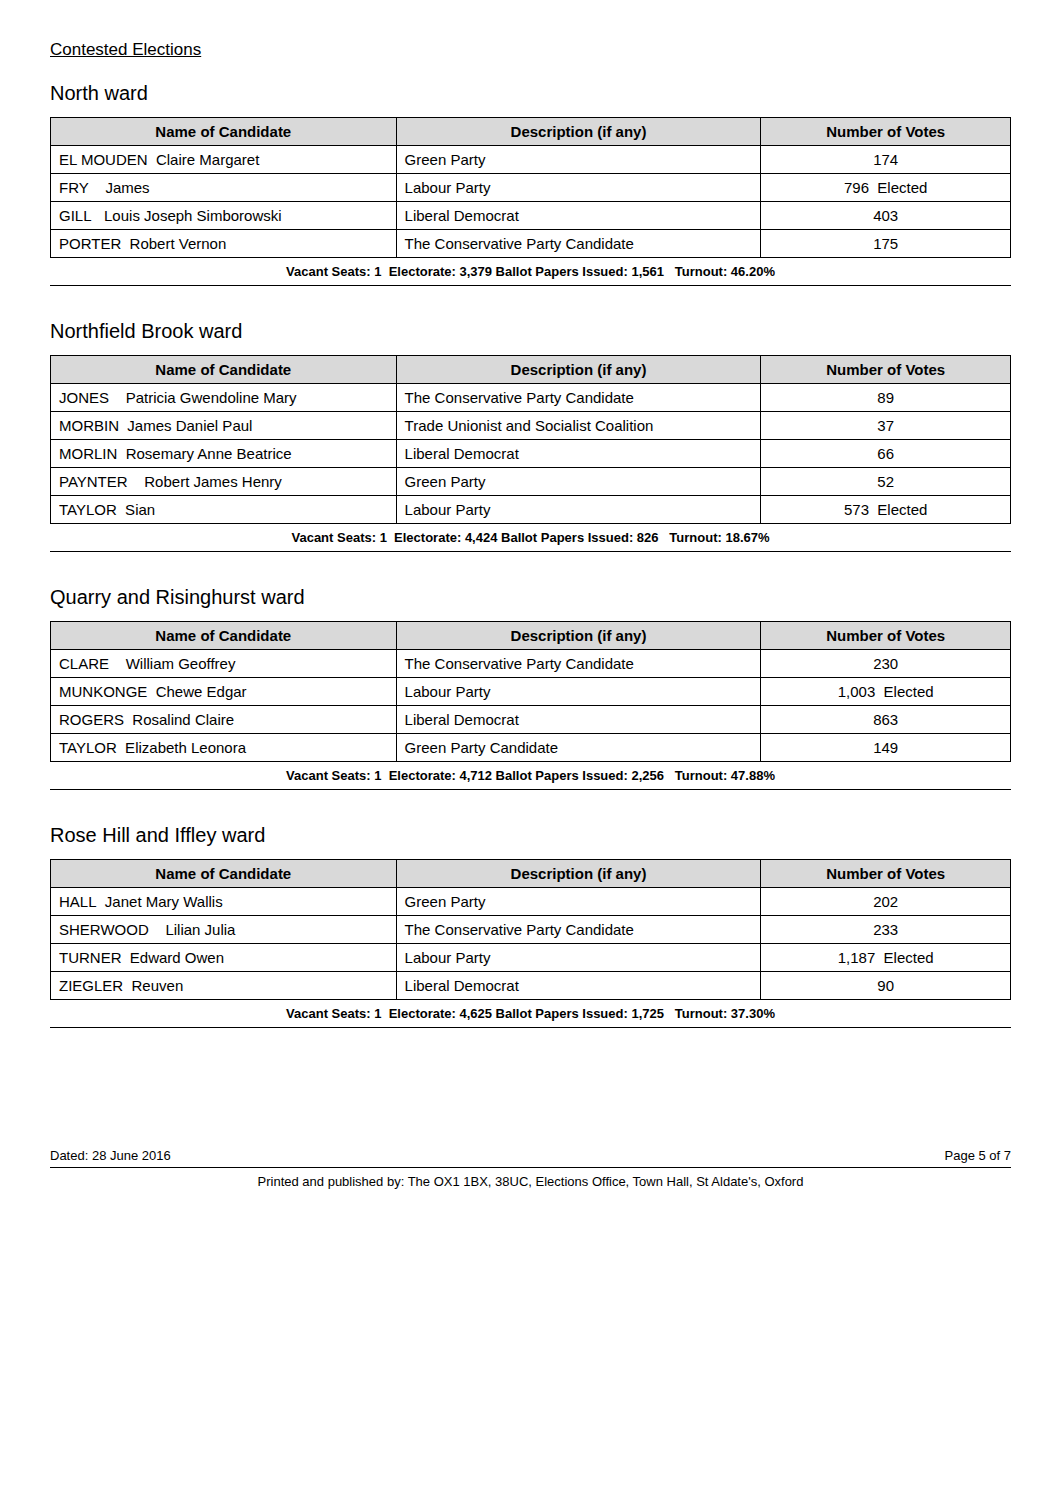Contested Elections
North ward
| Name of Candidate | Description (if any) | Number of Votes |
| --- | --- | --- |
| EL MOUDEN Claire Margaret | Green Party | 174 |
| FRY James | Labour Party | 796 Elected |
| GILL Louis Joseph Simborowski | Liberal Democrat | 403 |
| PORTER Robert Vernon | The Conservative Party Candidate | 175 |
Vacant Seats: 1 Electorate: 3,379 Ballot Papers Issued: 1,561 Turnout: 46.20%
Northfield Brook ward
| Name of Candidate | Description (if any) | Number of Votes |
| --- | --- | --- |
| JONES Patricia Gwendoline Mary | The Conservative Party Candidate | 89 |
| MORBIN James Daniel Paul | Trade Unionist and Socialist Coalition | 37 |
| MORLIN Rosemary Anne Beatrice | Liberal Democrat | 66 |
| PAYNTER Robert James Henry | Green Party | 52 |
| TAYLOR Sian | Labour Party | 573 Elected |
Vacant Seats: 1 Electorate: 4,424 Ballot Papers Issued: 826 Turnout: 18.67%
Quarry and Risinghurst ward
| Name of Candidate | Description (if any) | Number of Votes |
| --- | --- | --- |
| CLARE William Geoffrey | The Conservative Party Candidate | 230 |
| MUNKONGE Chewe Edgar | Labour Party | 1,003 Elected |
| ROGERS Rosalind Claire | Liberal Democrat | 863 |
| TAYLOR Elizabeth Leonora | Green Party Candidate | 149 |
Vacant Seats: 1 Electorate: 4,712 Ballot Papers Issued: 2,256 Turnout: 47.88%
Rose Hill and Iffley ward
| Name of Candidate | Description (if any) | Number of Votes |
| --- | --- | --- |
| HALL Janet Mary Wallis | Green Party | 202 |
| SHERWOOD Lilian Julia | The Conservative Party Candidate | 233 |
| TURNER Edward Owen | Labour Party | 1,187 Elected |
| ZIEGLER Reuven | Liberal Democrat | 90 |
Vacant Seats: 1 Electorate: 4,625 Ballot Papers Issued: 1,725 Turnout: 37.30%
Dated: 28 June 2016 Page 5 of 7
Printed and published by: The OX1 1BX, 38UC, Elections Office, Town Hall, St Aldate's, Oxford